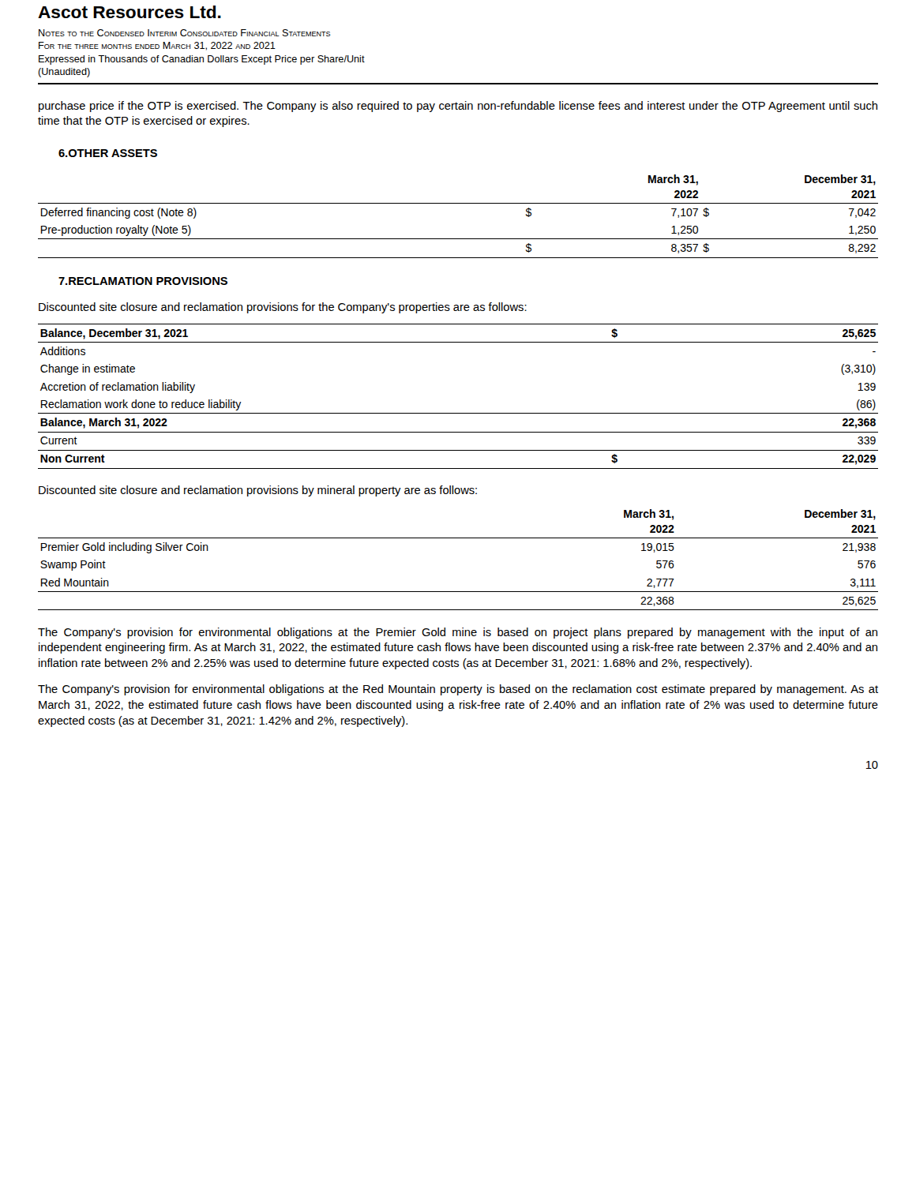Ascot Resources Ltd.
Notes to the Condensed Interim Consolidated Financial Statements
For the three months ended March 31, 2022 and 2021
Expressed in Thousands of Canadian Dollars Except Price per Share/Unit
(Unaudited)
purchase price if the OTP is exercised. The Company is also required to pay certain non-refundable license fees and interest under the OTP Agreement until such time that the OTP is exercised or expires.
6. OTHER ASSETS
| | | | March 31, 2022 | | December 31, 2021 |
| --- | --- | --- | --- | --- | --- |
| Deferred financing cost (Note 8) | | $ | 7,107 | $ | 7,042 |
| Pre-production royalty (Note 5) | | | 1,250 | | 1,250 |
| | | $ | 8,357 | $ | 8,292 |
7. RECLAMATION PROVISIONS
Discounted site closure and reclamation provisions for the Company's properties are as follows:
| Balance, December 31, 2021 | | $ | 25,625 |
| Additions | | | - |
| Change in estimate | | | (3,310) |
| Accretion of reclamation liability | | | 139 |
| Reclamation work done to reduce liability | | | (86) |
| Balance, March 31, 2022 | | | 22,368 |
| Current | | | 339 |
| Non Current | | $ | 22,029 |
Discounted site closure and reclamation provisions by mineral property are as follows:
| | | March 31, 2022 | | December 31, 2021 |
| --- | --- | --- | --- | --- |
| Premier Gold including Silver Coin | | 19,015 | | 21,938 |
| Swamp Point | | 576 | | 576 |
| Red Mountain | | 2,777 | | 3,111 |
| | | 22,368 | | 25,625 |
The Company's provision for environmental obligations at the Premier Gold mine is based on project plans prepared by management with the input of an independent engineering firm. As at March 31, 2022, the estimated future cash flows have been discounted using a risk-free rate between 2.37% and 2.40% and an inflation rate between 2% and 2.25% was used to determine future expected costs (as at December 31, 2021: 1.68% and 2%, respectively).
The Company's provision for environmental obligations at the Red Mountain property is based on the reclamation cost estimate prepared by management. As at March 31, 2022, the estimated future cash flows have been discounted using a risk-free rate of 2.40% and an inflation rate of 2% was used to determine future expected costs (as at December 31, 2021: 1.42% and 2%, respectively).
10